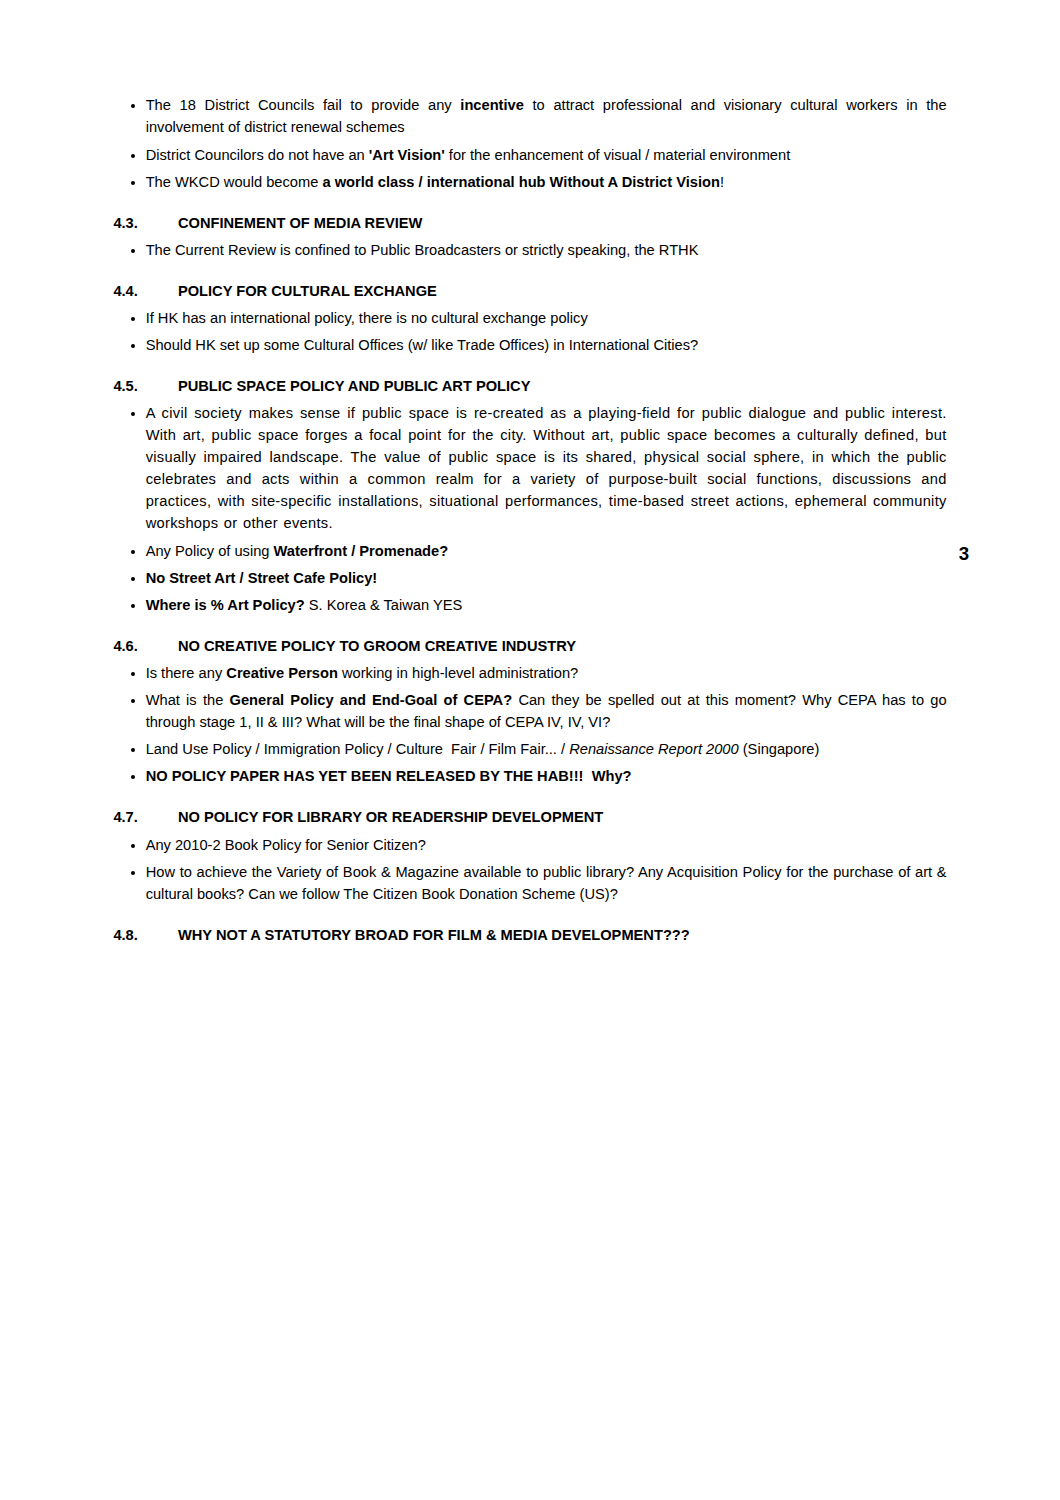The 18 District Councils fail to provide any incentive to attract professional and visionary cultural workers in the involvement of district renewal schemes
District Councilors do not have an 'Art Vision' for the enhancement of visual / material environment
The WKCD would become a world class / international hub Without A District Vision!
4.3. CONFINEMENT OF MEDIA REVIEW
The Current Review is confined to Public Broadcasters or strictly speaking, the RTHK
4.4. POLICY FOR CULTURAL EXCHANGE
If HK has an international policy, there is no cultural exchange policy
Should HK set up some Cultural Offices (w/ like Trade Offices) in International Cities?
4.5. PUBLIC SPACE POLICY AND PUBLIC ART POLICY
A civil society makes sense if public space is re-created as a playing-field for public dialogue and public interest. With art, public space forges a focal point for the city. Without art, public space becomes a culturally defined, but visually impaired landscape. The value of public space is its shared, physical social sphere, in which the public celebrates and acts within a common realm for a variety of purpose-built social functions, discussions and practices, with site-specific installations, situational performances, time-based street actions, ephemeral community workshops or other events.
3 Any Policy of using Waterfront / Promenade?
No Street Art / Street Cafe Policy!
Where is % Art Policy? S. Korea & Taiwan YES
4.6. NO CREATIVE POLICY TO GROOM CREATIVE INDUSTRY
Is there any Creative Person working in high-level administration?
What is the General Policy and End-Goal of CEPA? Can they be spelled out at this moment? Why CEPA has to go through stage 1, II & III? What will be the final shape of CEPA IV, IV, VI?
Land Use Policy / Immigration Policy / Culture Fair / Film Fair... / Renaissance Report 2000 (Singapore)
NO POLICY PAPER HAS YET BEEN RELEASED BY THE HAB!!! Why?
4.7. NO POLICY FOR LIBRARY OR READERSHIP DEVELOPMENT
Any 2010-2 Book Policy for Senior Citizen?
How to achieve the Variety of Book & Magazine available to public library? Any Acquisition Policy for the purchase of art & cultural books? Can we follow The Citizen Book Donation Scheme (US)?
4.8. WHY NOT A STATUTORY BROAD FOR FILM & MEDIA DEVELOPMENT???